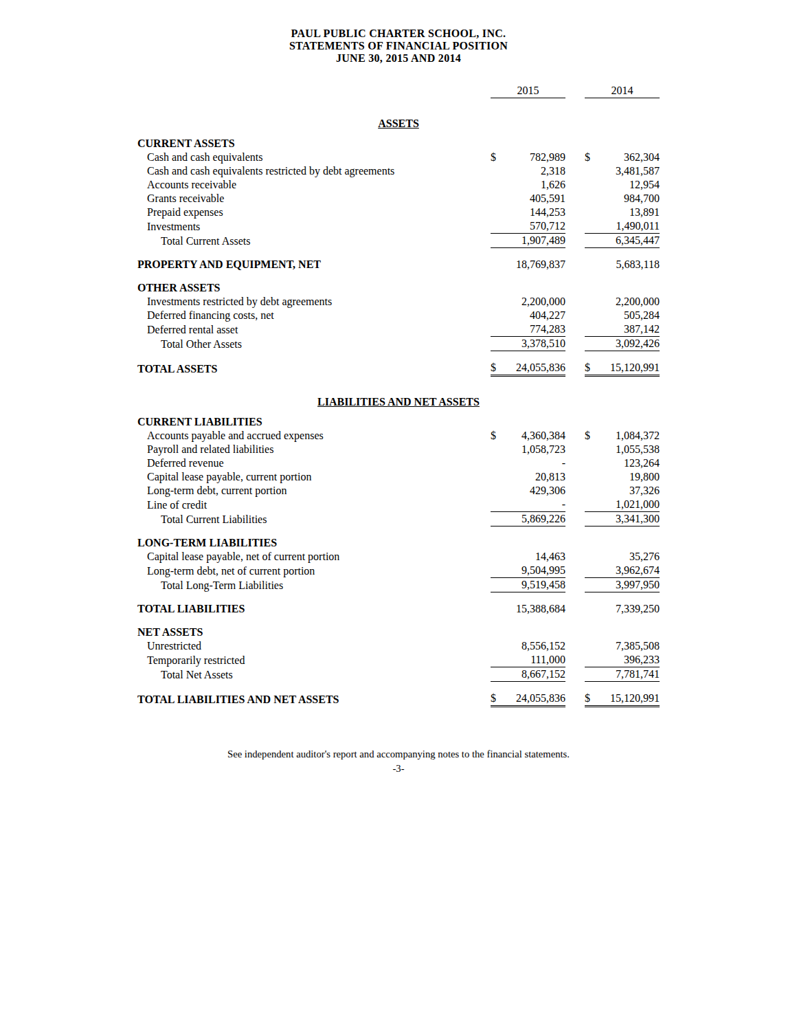PAUL PUBLIC CHARTER SCHOOL, INC.
STATEMENTS OF FINANCIAL POSITION
JUNE 30, 2015 AND 2014
| | | 2015 | | 2014 |
| ASSETS |
| CURRENT ASSETS | | | | | | |
| Cash and cash equivalents | | $ | 782,989 | | $ | 362,304 |
| Cash and cash equivalents restricted by debt agreements | | | 2,318 | | | 3,481,587 |
| Accounts receivable | | | 1,626 | | | 12,954 |
| Grants receivable | | | 405,591 | | | 984,700 |
| Prepaid expenses | | | 144,253 | | | 13,891 |
| Investments | | | 570,712 | | | 1,490,011 |
| Total Current Assets | | | 1,907,489 | | | 6,345,447 |
| PROPERTY AND EQUIPMENT, NET | | | 18,769,837 | | | 5,683,118 |
| OTHER ASSETS | | | | | | |
| Investments restricted by debt agreements | | | 2,200,000 | | | 2,200,000 |
| Deferred financing costs, net | | | 404,227 | | | 505,284 |
| Deferred rental asset | | | 774,283 | | | 387,142 |
| Total Other Assets | | | 3,378,510 | | | 3,092,426 |
| TOTAL ASSETS | | $ | 24,055,836 | | $ | 15,120,991 |
| LIABILITIES AND NET ASSETS |
| CURRENT LIABILITIES | | | | | | |
| Accounts payable and accrued expenses | | $ | 4,360,384 | | $ | 1,084,372 |
| Payroll and related liabilities | | | 1,058,723 | | | 1,055,538 |
| Deferred revenue | | | - | | | 123,264 |
| Capital lease payable, current portion | | | 20,813 | | | 19,800 |
| Long-term debt, current portion | | | 429,306 | | | 37,326 |
| Line of credit | | | - | | | 1,021,000 |
| Total Current Liabilities | | | 5,869,226 | | | 3,341,300 |
| LONG-TERM LIABILITIES | | | | | | |
| Capital lease payable, net of current portion | | | 14,463 | | | 35,276 |
| Long-term debt, net of current portion | | | 9,504,995 | | | 3,962,674 |
| Total Long-Term Liabilities | | | 9,519,458 | | | 3,997,950 |
| TOTAL LIABILITIES | | | 15,388,684 | | | 7,339,250 |
| NET ASSETS | | | | | | |
| Unrestricted | | | 8,556,152 | | | 7,385,508 |
| Temporarily restricted | | | 111,000 | | | 396,233 |
| Total Net Assets | | | 8,667,152 | | | 7,781,741 |
| TOTAL LIABILITIES AND NET ASSETS | | $ | 24,055,836 | | $ | 15,120,991 |
See independent auditor's report and accompanying notes to the financial statements.
-3-